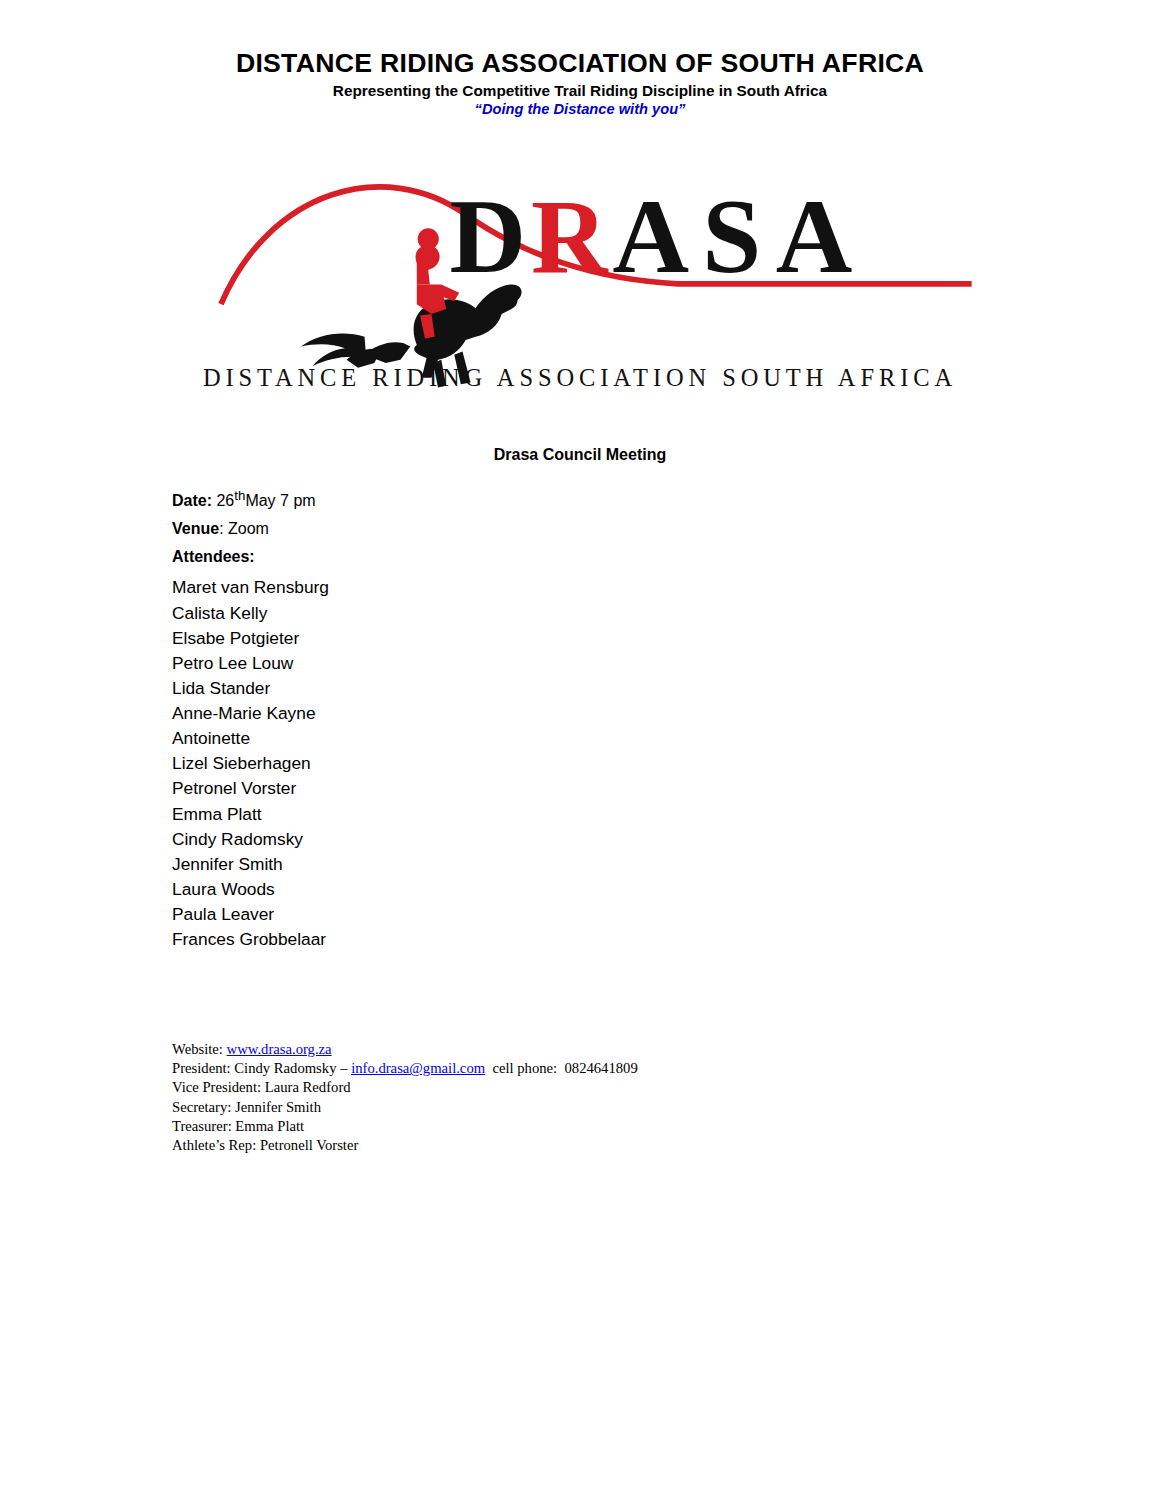DISTANCE RIDING ASSOCIATION OF SOUTH AFRICA
Representing the Competitive Trail Riding Discipline in South Africa
“Doing the Distance with you”
DRASA DRASA D R A S A DISTANCE RIDING ASSOCIATION SOUTH AFRICA
Drasa Council Meeting
Date: 26thMay 7 pm
Venue: Zoom
Attendees:
Maret van Rensburg
Calista Kelly
Elsabe Potgieter
Petro Lee Louw
Lida Stander
Anne-Marie Kayne
Antoinette
Lizel Sieberhagen
Petronel Vorster
Emma Platt
Cindy Radomsky
Jennifer Smith
Laura Woods
Paula Leaver
Frances Grobbelaar
Website: www.drasa.org.za
President: Cindy Radomsky – info.drasa@gmail.com cell phone: 0824641809
Vice President: Laura Redford
Secretary: Jennifer Smith
Treasurer: Emma Platt
Athlete’s Rep: Petronell Vorster